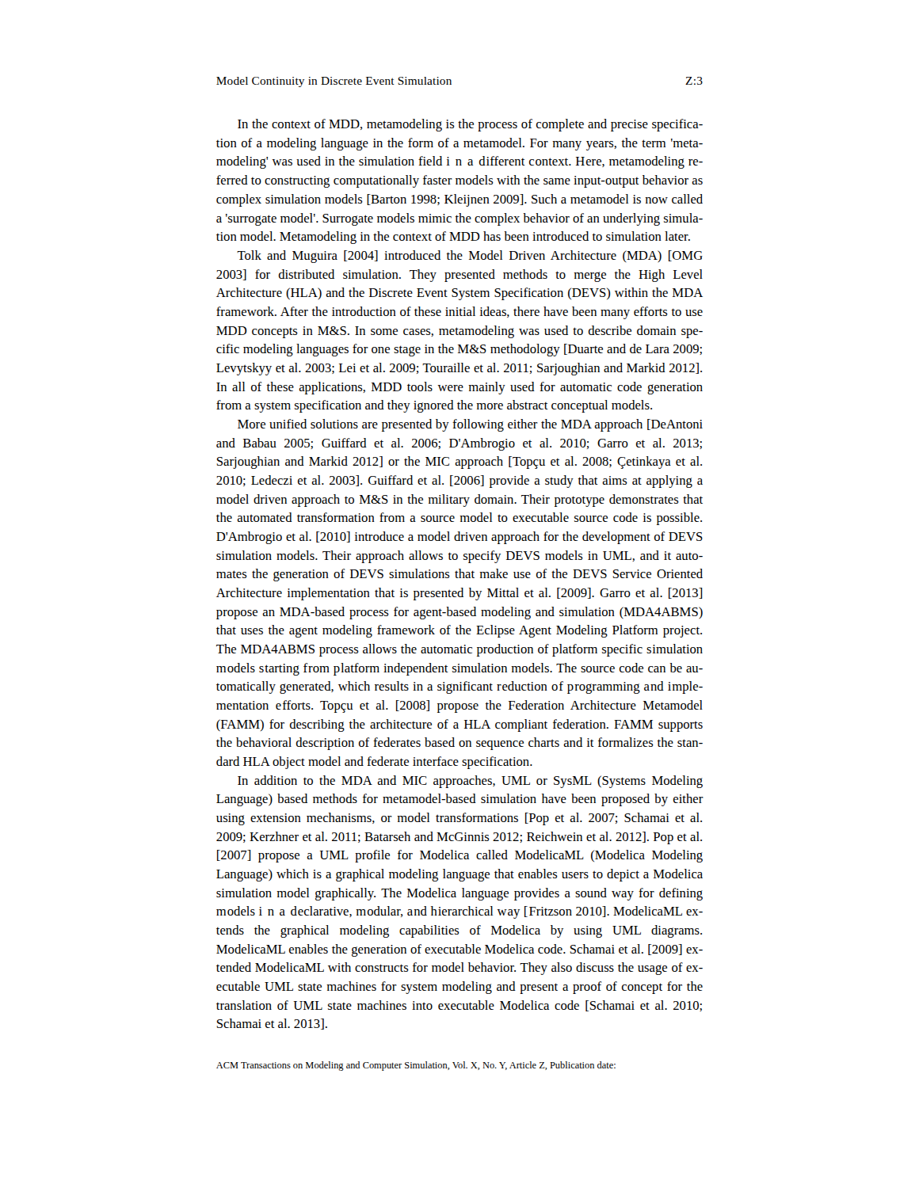Model Continuity in Discrete Event Simulation Z:3
In the context of MDD, metamodeling is the process of complete and precise specification of a modeling language in the form of a metamodel. For many years, the term 'metamodeling' was used in the simulation field i n a different context. Here, metamodeling referred to constructing computationally faster models with the same input-output behavior as complex simulation models [Barton 1998; Kleijnen 2009]. Such a metamodel is now called a 'surrogate model'. Surrogate models mimic the complex behavior of an underlying simulation model. Metamodeling in the context of MDD has been introduced to simulation later.
Tolk and Muguira [2004] introduced the Model Driven Architecture (MDA) [OMG 2003] for distributed simulation. They presented methods to merge the High Level Architecture (HLA) and the Discrete Event System Specification (DEVS) within the MDA framework. After the introduction of these initial ideas, there have been many efforts to use MDD concepts in M&S. In some cases, metamodeling was used to describe domain specific modeling languages for one stage in the M&S methodology [Duarte and de Lara 2009; Levytskyy et al. 2003; Lei et al. 2009; Touraille et al. 2011; Sarjoughian and Markid 2012]. In all of these applications, MDD tools were mainly used for automatic code generation from a system specification and they ignored the more abstract conceptual models.
More unified solutions are presented by following either the MDA approach [DeAntoni and Babau 2005; Guiffard et al. 2006; D'Ambrogio et al. 2010; Garro et al. 2013; Sarjoughian and Markid 2012] or the MIC approach [Topçu et al. 2008; Çetinkaya et al. 2010; Ledeczi et al. 2003]. Guiffard et al. [2006] provide a study that aims at applying a model driven approach to M&S in the military domain. Their prototype demonstrates that the automated transformation from a source model to executable source code is possible. D'Ambrogio et al. [2010] introduce a model driven approach for the development of DEVS simulation models. Their approach allows to specify DEVS models in UML, and it automates the generation of DEVS simulations that make use of the DEVS Service Oriented Architecture implementation that is presented by Mittal et al. [2009]. Garro et al. [2013] propose an MDA-based process for agent-based modeling and simulation (MDA4ABMS) that uses the agent modeling framework of the Eclipse Agent Modeling Platform project. The MDA4ABMS process allows the automatic production of platform specific simulation models starting from platform independent simulation models. The source code can be automatically generated, which results in a significant reduction of programming and implementation efforts. Topçu et al. [2008] propose the Federation Architecture Metamodel (FAMM) for describing the architecture of a HLA compliant federation. FAMM supports the behavioral description of federates based on sequence charts and it formalizes the standard HLA object model and federate interface specification.
In addition to the MDA and MIC approaches, UML or SysML (Systems Modeling Language) based methods for metamodel-based simulation have been proposed by either using extension mechanisms, or model transformations [Pop et al. 2007; Schamai et al. 2009; Kerzhner et al. 2011; Batarseh and McGinnis 2012; Reichwein et al. 2012]. Pop et al. [2007] propose a UML profile for Modelica called ModelicaML (Modelica Modeling Language) which is a graphical modeling language that enables users to depict a Modelica simulation model graphically. The Modelica language provides a sound way for defining models i n a declarative, modular, and hierarchical way [Fritzson 2010]. ModelicaML extends the graphical modeling capabilities of Modelica by using UML diagrams. ModelicaML enables the generation of executable Modelica code. Schamai et al. [2009] extended ModelicaML with constructs for model behavior. They also discuss the usage of executable UML state machines for system modeling and present a proof of concept for the translation of UML state machines into executable Modelica code [Schamai et al. 2010; Schamai et al. 2013].
ACM Transactions on Modeling and Computer Simulation, Vol. X, No. Y, Article Z, Publication date: